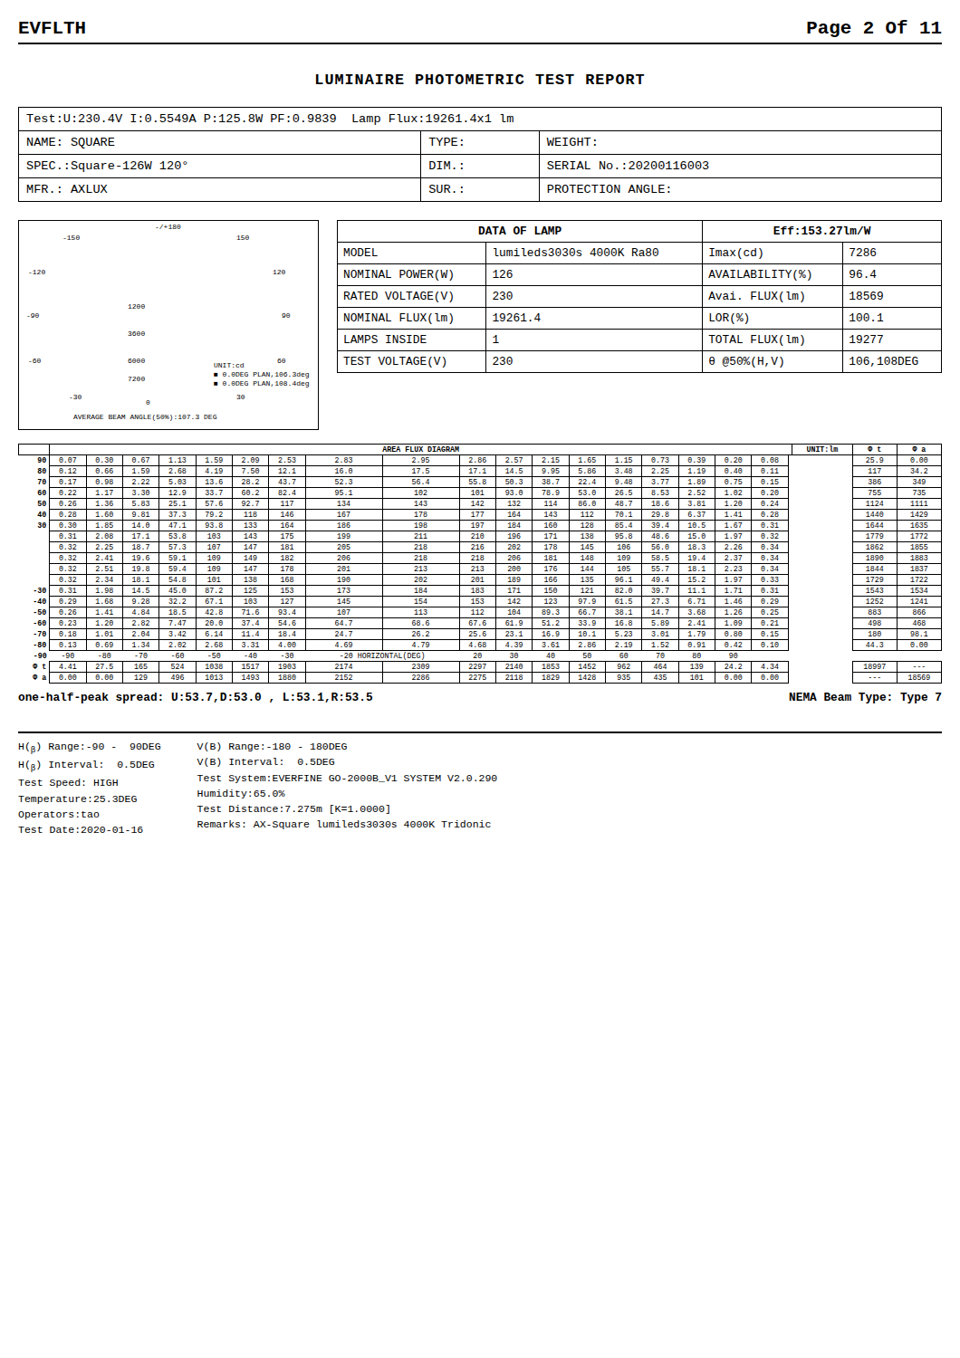EVFLTH Page 2 Of 11
LUMINAIRE PHOTOMETRIC TEST REPORT
| Test:U:230.4V I:0.5549A P:125.8W PF:0.9839 Lamp Flux:19261.4x1 lm |
| NAME: SQUARE | TYPE: | WEIGHT: |
| SPEC.:Square-126W 120° | DIM.: | SERIAL No.:20200116003 |
| MFR.: AXLUX | SUR.: | PROTECTION ANGLE: |
-/+180 -150 150 -120 120 -90 90 -60 60 -30 30 0 1200 3600 6000 7200 UNIT:cd ■ 0.0DEG PLAN,106.3deg ■ 0.0DEG PLAN,108.4deg AVERAGE BEAM ANGLE(50%):107.3 DEG
| DATA OF LAMP | Eff:153.27lm/W |
| MODEL | lumileds3030s 4000K Ra80 | Imax(cd) | 7286 |
| NOMINAL POWER(W) | 126 | AVAILABILITY(%) | 96.4 |
| RATED VOLTAGE(V) | 230 | Avai. FLUX(lm) | 18569 |
| NOMINAL FLUX(lm) | 19261.4 | LOR(%) | 100.1 |
| LAMPS INSIDE | 1 | TOTAL FLUX(lm) | 19277 |
| TEST VOLTAGE(V) | 230 | θ @50%(H,V) | 106,108DEG |
| | AREA FLUX DIAGRAM | UNIT:lm | Φ t | Φ a |
| 90 | 0.07 | 0.30 | 0.67 | 1.13 | 1.59 | 2.09 | 2.53 | 2.83 | 2.95 | 2.86 | 2.57 | 2.15 | 1.65 | 1.15 | 0.73 | 0.39 | 0.20 | 0.08 | | | | 25.9 | 0.00 |
| 80 | 0.12 | 0.66 | 1.59 | 2.68 | 4.19 | 7.50 | 12.1 | 16.0 | 17.5 | 17.1 | 14.5 | 9.95 | 5.86 | 3.48 | 2.25 | 1.19 | 0.40 | 0.11 | | | | 117 | 34.2 |
| 70 | 0.17 | 0.98 | 2.22 | 5.03 | 13.6 | 28.2 | 43.7 | 52.3 | 56.4 | 55.8 | 50.3 | 38.7 | 22.4 | 9.48 | 3.77 | 1.89 | 0.75 | 0.15 | | | | 386 | 349 |
| 60 | 0.22 | 1.17 | 3.30 | 12.9 | 33.7 | 60.2 | 82.4 | 95.1 | 102 | 101 | 93.0 | 78.9 | 53.0 | 26.5 | 8.53 | 2.52 | 1.02 | 0.20 | | | | 755 | 735 |
| 50 | 0.26 | 1.36 | 5.83 | 25.1 | 57.6 | 92.7 | 117 | 134 | 143 | 142 | 132 | 114 | 86.0 | 48.7 | 18.6 | 3.81 | 1.20 | 0.24 | | | | 1124 | 1111 |
| 40 | 0.28 | 1.60 | 9.81 | 37.3 | 79.2 | 118 | 146 | 167 | 178 | 177 | 164 | 143 | 112 | 70.1 | 29.8 | 6.37 | 1.41 | 0.28 | | | | 1440 | 1429 |
| 30 | 0.30 | 1.85 | 14.0 | 47.1 | 93.8 | 133 | 164 | 186 | 198 | 197 | 184 | 160 | 128 | 85.4 | 39.4 | 10.5 | 1.67 | 0.31 | | | | 1644 | 1635 |
| | 0.31 | 2.08 | 17.1 | 53.8 | 103 | 143 | 175 | 199 | 211 | 210 | 196 | 171 | 138 | 95.8 | 48.6 | 15.0 | 1.97 | 0.32 | | | | 1779 | 1772 |
| | 0.32 | 2.25 | 18.7 | 57.3 | 107 | 147 | 181 | 205 | 218 | 216 | 202 | 178 | 145 | 106 | 56.0 | 18.3 | 2.26 | 0.34 | | | | 1862 | 1855 |
| | 0.32 | 2.41 | 19.6 | 59.1 | 109 | 149 | 182 | 206 | 218 | 218 | 206 | 181 | 148 | 109 | 58.5 | 19.4 | 2.37 | 0.34 | | | | 1890 | 1883 |
| | 0.32 | 2.51 | 19.8 | 59.4 | 109 | 147 | 178 | 201 | 213 | 213 | 200 | 176 | 144 | 105 | 55.7 | 18.1 | 2.23 | 0.34 | | | | 1844 | 1837 |
| | 0.32 | 2.34 | 18.1 | 54.8 | 101 | 138 | 168 | 190 | 202 | 201 | 189 | 166 | 135 | 96.1 | 49.4 | 15.2 | 1.97 | 0.33 | | | | 1729 | 1722 |
| -30 | 0.31 | 1.98 | 14.5 | 45.0 | 87.2 | 125 | 153 | 173 | 184 | 183 | 171 | 150 | 121 | 82.0 | 39.7 | 11.1 | 1.71 | 0.31 | | | | 1543 | 1534 |
| -40 | 0.29 | 1.68 | 9.28 | 32.2 | 67.1 | 103 | 127 | 145 | 154 | 153 | 142 | 123 | 97.9 | 61.5 | 27.3 | 6.71 | 1.46 | 0.29 | | | | 1252 | 1241 |
| -50 | 0.26 | 1.41 | 4.84 | 18.5 | 42.8 | 71.6 | 93.4 | 107 | 113 | 112 | 104 | 89.3 | 66.7 | 38.1 | 14.7 | 3.68 | 1.26 | 0.25 | | | | 883 | 866 |
| -60 | 0.23 | 1.20 | 2.82 | 7.47 | 20.0 | 37.4 | 54.6 | 64.7 | 68.6 | 67.6 | 61.9 | 51.2 | 33.9 | 16.8 | 5.89 | 2.41 | 1.09 | 0.21 | | | | 498 | 468 |
| -70 | 0.18 | 1.01 | 2.04 | 3.42 | 6.14 | 11.4 | 18.4 | 24.7 | 26.2 | 25.6 | 23.1 | 16.9 | 10.1 | 5.23 | 3.01 | 1.79 | 0.80 | 0.15 | | | | 180 | 98.1 |
| -80 | 0.13 | 0.69 | 1.34 | 2.02 | 2.68 | 3.31 | 4.00 | 4.69 | 4.79 | 4.68 | 4.39 | 3.61 | 2.86 | 2.19 | 1.52 | 0.91 | 0.42 | 0.10 | | | | 44.3 | 0.00 |
| -90 | -90 | -80 | -70 | -60 | -50 | -40 | -30 | -20 HORIZONTAL(DEG) | 20 | 30 | 40 | 50 | 60 | 70 | 80 | 90 | | | | | |
| Φ t | 4.41 | 27.5 | 165 | 524 | 1038 | 1517 | 1903 | 2174 | 2309 | 2297 | 2140 | 1853 | 1452 | 962 | 464 | 139 | 24.2 | 4.34 | | | | 18997 | --- |
| Φ a | 0.00 | 0.00 | 129 | 496 | 1013 | 1493 | 1880 | 2152 | 2286 | 2275 | 2118 | 1829 | 1428 | 935 | 435 | 101 | 0.00 | 0.00 | | | | --- | 18569 |
one-half-peak spread: U:53.7,D:53.0 , L:53.1,R:53.5 NEMA Beam Type: Type 7
H(β) Range:-90 - 90DEG
H(β) Interval: 0.5DEG
Test Speed: HIGH
Temperature:25.3DEG
Operators:tao
Test Date:2020-01-16
V(B) Range:-180 - 180DEG
V(B) Interval: 0.5DEG
Test System:EVERFINE GO-2000B_V1 SYSTEM V2.0.290
Humidity:65.0%
Test Distance:7.275m [K=1.0000]
Remarks: AX-Square lumileds3030s 4000K Tridonic